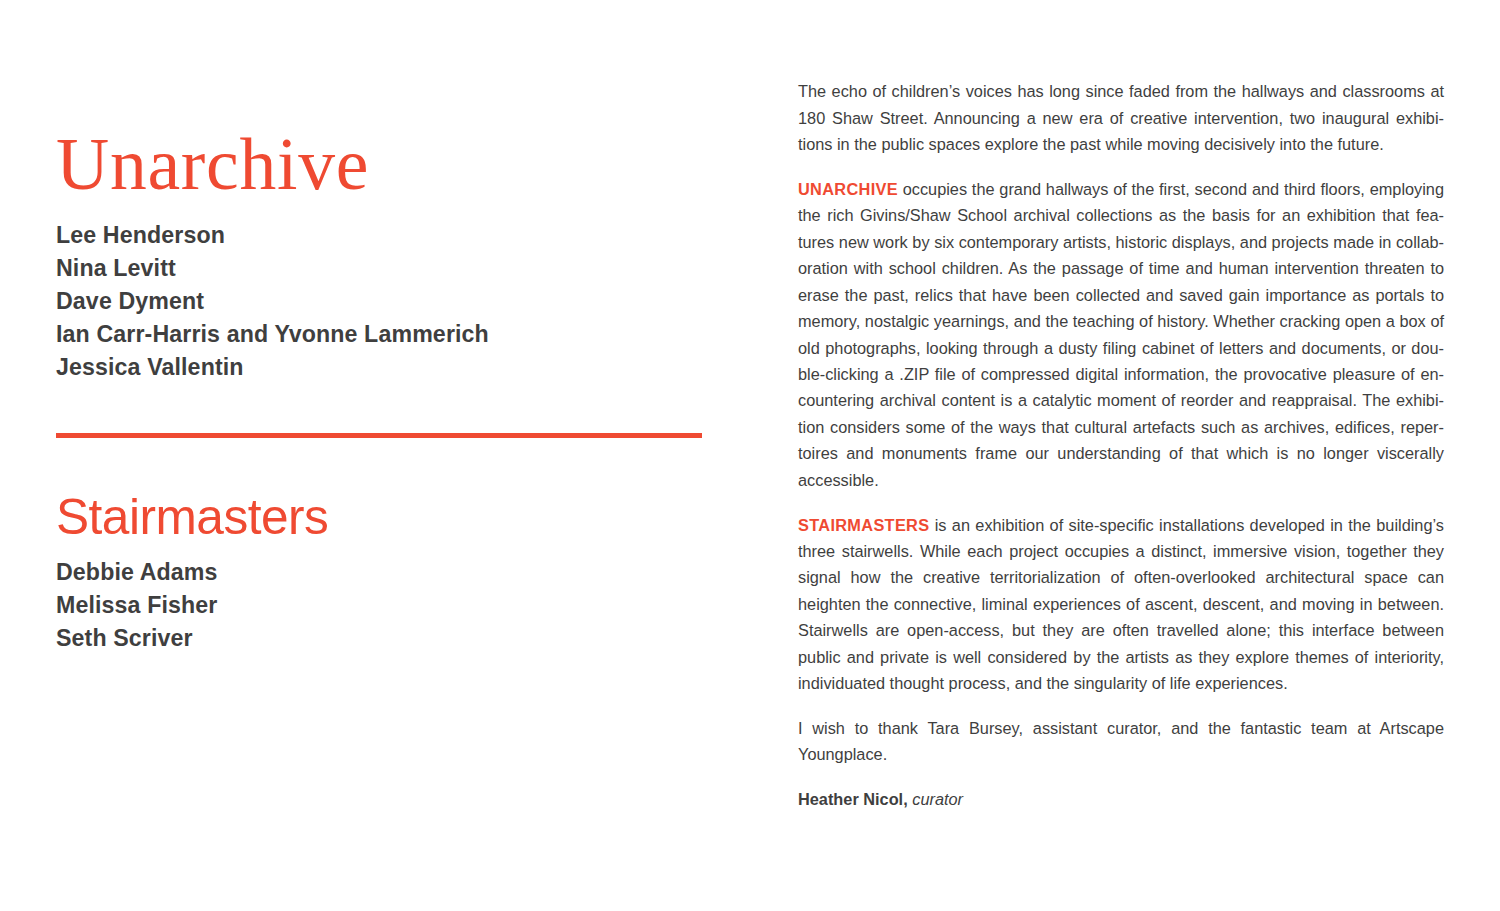Unarchive
Lee Henderson
Nina Levitt
Dave Dyment
Ian Carr-Harris and Yvonne Lammerich
Jessica Vallentin
Stairmasters
Debbie Adams
Melissa Fisher
Seth Scriver
The echo of children’s voices has long since faded from the hallways and classrooms at 180 Shaw Street. Announcing a new era of creative intervention, two inaugural exhibitions in the public spaces explore the past while moving decisively into the future.
UNARCHIVE occupies the grand hallways of the first, second and third floors, employing the rich Givins/Shaw School archival collections as the basis for an exhibition that features new work by six contemporary artists, historic displays, and projects made in collaboration with school children. As the passage of time and human intervention threaten to erase the past, relics that have been collected and saved gain importance as portals to memory, nostalgic yearnings, and the teaching of history. Whether cracking open a box of old photographs, looking through a dusty filing cabinet of letters and documents, or double-clicking a .ZIP file of compressed digital information, the provocative pleasure of encountering archival content is a catalytic moment of reorder and reappraisal. The exhibition considers some of the ways that cultural artefacts such as archives, edifices, repertoires and monuments frame our understanding of that which is no longer viscerally accessible.
STAIRMASTERS is an exhibition of site-specific installations developed in the building’s three stairwells. While each project occupies a distinct, immersive vision, together they signal how the creative territorialization of often-overlooked architectural space can heighten the connective, liminal experiences of ascent, descent, and moving in between. Stairwells are open-access, but they are often travelled alone; this interface between public and private is well considered by the artists as they explore themes of interiority, individuated thought process, and the singularity of life experiences.
I wish to thank Tara Bursey, assistant curator, and the fantastic team at Artscape Youngplace.
Heather Nicol, curator